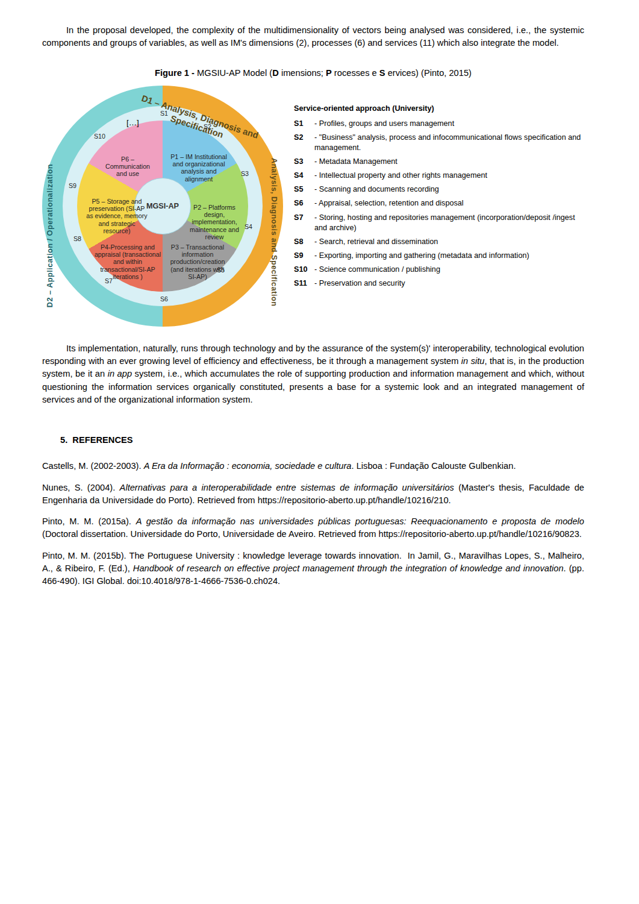In the proposal developed, the complexity of the multidimensionality of vectors being analysed was considered, i.e., the systemic components and groups of variables, as well as IM's dimensions (2), processes (6) and services (11) which also integrate the model.
Figure 1 - MGSIU-AP Model (D imensions; P rocesses e S ervices) (Pinto, 2015)
MGSI-AP
D1 – Analysis, Diagnosis and Specification
Analysis, Diagnosis and Specification
D2 – Application / Operationalization
S1
S2
S3
S4
S5
S6
S7
S8
S9
S10
[…]
P1 – IM Institutional and organizational analysis and alignment
P2 – Platforms design, implementation, maintenance and review
P3 – Transactional information production/creation (and iterations with SI-AP)
P4-Processing and appraisal (transactional and within transactional/SI-AP iterations )
P5 – Storage and preservation (SI-AP as evidence, memory and strategic resource)
P6 – Communication and use
Service-oriented approach (University)
S1- Profiles, groups and users management
S2- "Business" analysis, process and infocommunicational flows specification and management.
S3- Metadata Management
S4- Intellectual property and other rights management
S5- Scanning and documents recording
S6- Appraisal, selection, retention and disposal
S7- Storing, hosting and repositories management (incorporation/deposit /ingest and archive)
S8- Search, retrieval and dissemination
S9- Exporting, importing and gathering (metadata and information)
S10- Science communication / publishing
S11- Preservation and security
Its implementation, naturally, runs through technology and by the assurance of the system(s)' interoperability, technological evolution responding with an ever growing level of efficiency and effectiveness, be it through a management system in situ, that is, in the production system, be it an in app system, i.e., which accumulates the role of supporting production and information management and which, without questioning the information services organically constituted, presents a base for a systemic look and an integrated management of services and of the organizational information system.
5. REFERENCES
Castells, M. (2002-2003). A Era da Informação : economia, sociedade e cultura. Lisboa : Fundação Calouste Gulbenkian.
Nunes, S. (2004). Alternativas para a interoperabilidade entre sistemas de informação universitários (Master's thesis, Faculdade de Engenharia da Universidade do Porto). Retrieved from https://repositorio-aberto.up.pt/handle/10216/210.
Pinto, M. M. (2015a). A gestão da informação nas universidades públicas portuguesas: Reequacionamento e proposta de modelo (Doctoral dissertation. Universidade do Porto, Universidade de Aveiro. Retrieved from https://repositorio-aberto.up.pt/handle/10216/90823.
Pinto, M. M. (2015b). The Portuguese University : knowledge leverage towards innovation. In Jamil, G., Maravilhas Lopes, S., Malheiro, A., & Ribeiro, F. (Ed.), Handbook of research on effective project management through the integration of knowledge and innovation. (pp. 466-490). IGI Global. doi:10.4018/978-1-4666-7536-0.ch024.